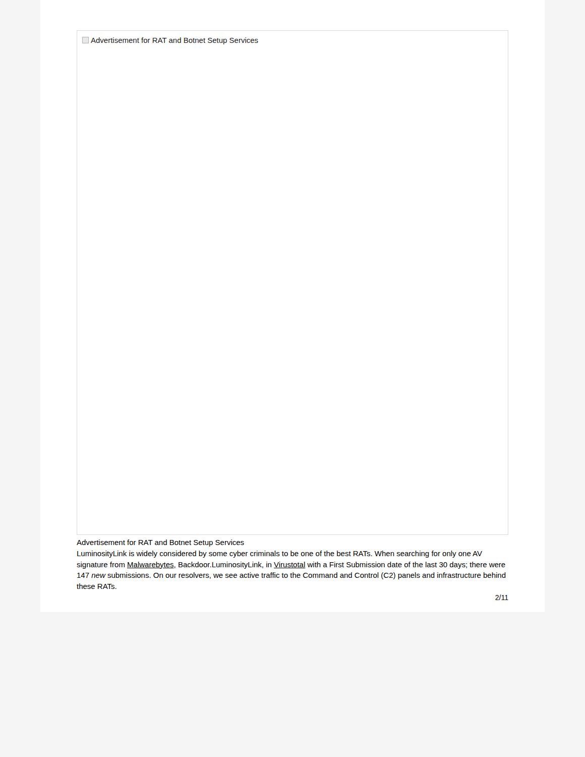Advertisement for RAT and Botnet Setup Services
Advertisement for RAT and Botnet Setup Services
LuminosityLink is widely considered by some cyber criminals to be one of the best RATs. When searching for only one AV signature from Malwarebytes, Backdoor.LuminosityLink, in Virustotal with a First Submission date of the last 30 days; there were 147 new submissions. On our resolvers, we see active traffic to the Command and Control (C2) panels and infrastructure behind these RATs.
2/11